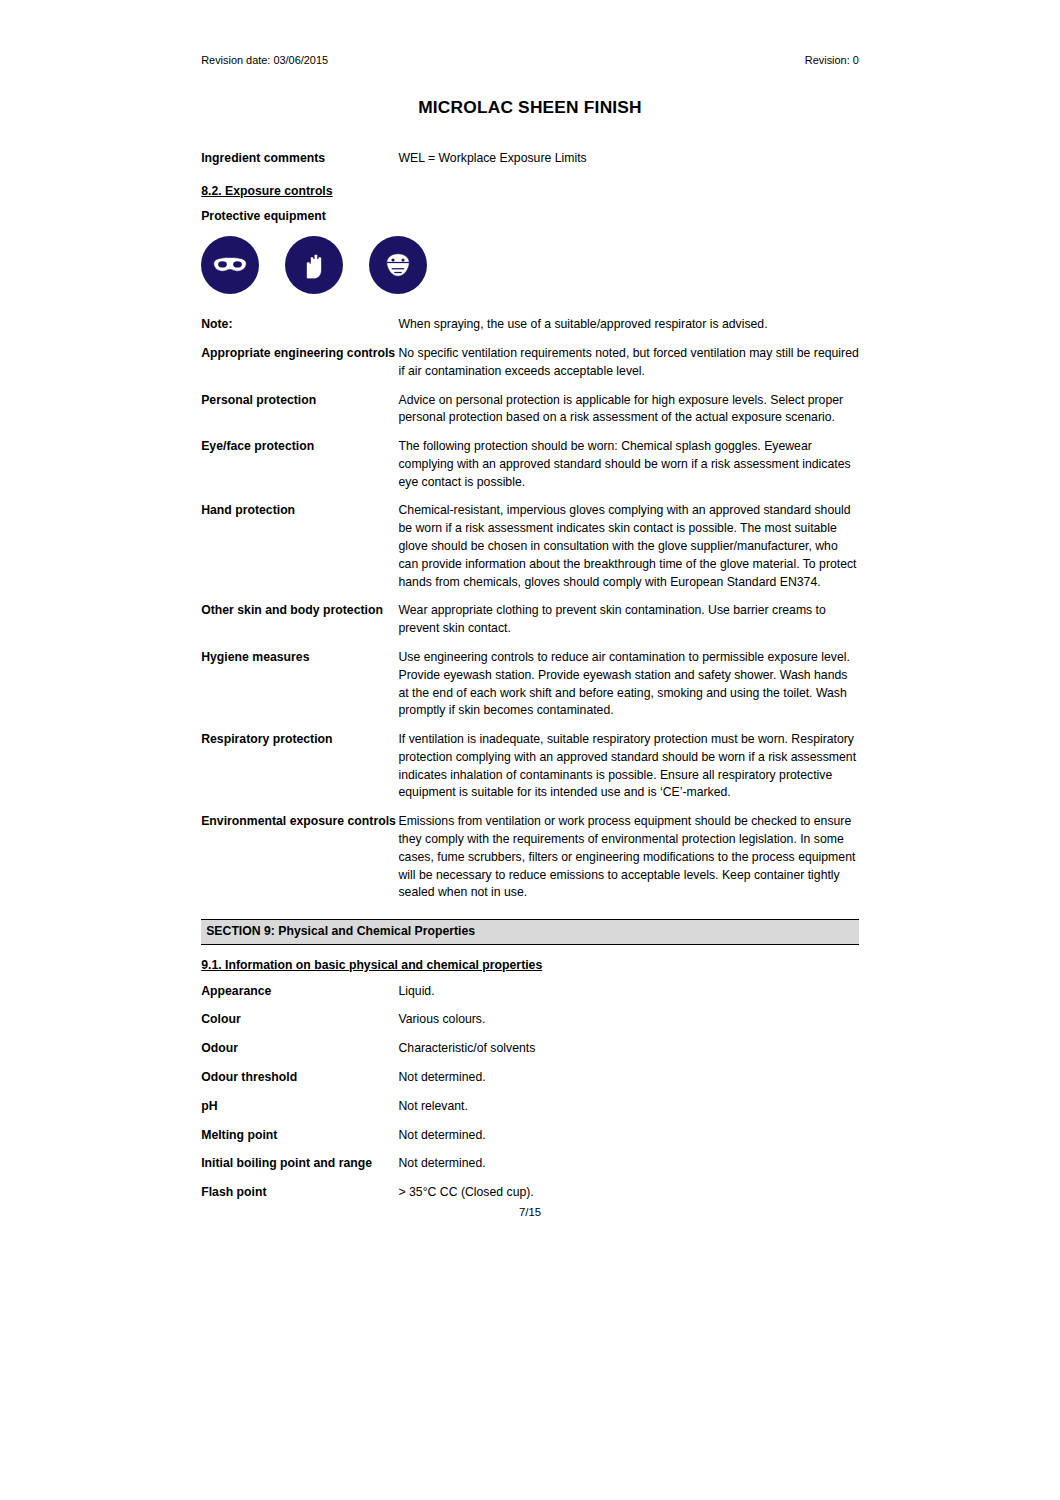Revision date: 03/06/2015
Revision: 0
MICROLAC SHEEN FINISH
| Ingredient comments | WEL = Workplace Exposure Limits |
8.2. Exposure controls
Protective equipment
| Note: | When spraying, the use of a suitable/approved respirator is advised. |
| Appropriate engineering controls | No specific ventilation requirements noted, but forced ventilation may still be required if air contamination exceeds acceptable level. |
| Personal protection | Advice on personal protection is applicable for high exposure levels. Select proper personal protection based on a risk assessment of the actual exposure scenario. |
| Eye/face protection | The following protection should be worn: Chemical splash goggles. Eyewear complying with an approved standard should be worn if a risk assessment indicates eye contact is possible. |
| Hand protection | Chemical-resistant, impervious gloves complying with an approved standard should be worn if a risk assessment indicates skin contact is possible. The most suitable glove should be chosen in consultation with the glove supplier/manufacturer, who can provide information about the breakthrough time of the glove material. To protect hands from chemicals, gloves should comply with European Standard EN374. |
| Other skin and body protection | Wear appropriate clothing to prevent skin contamination. Use barrier creams to prevent skin contact. |
| Hygiene measures | Use engineering controls to reduce air contamination to permissible exposure level. Provide eyewash station. Provide eyewash station and safety shower. Wash hands at the end of each work shift and before eating, smoking and using the toilet. Wash promptly if skin becomes contaminated. |
| Respiratory protection | If ventilation is inadequate, suitable respiratory protection must be worn. Respiratory protection complying with an approved standard should be worn if a risk assessment indicates inhalation of contaminants is possible. Ensure all respiratory protective equipment is suitable for its intended use and is ‘CE’-marked. |
| Environmental exposure controls | Emissions from ventilation or work process equipment should be checked to ensure they comply with the requirements of environmental protection legislation. In some cases, fume scrubbers, filters or engineering modifications to the process equipment will be necessary to reduce emissions to acceptable levels. Keep container tightly sealed when not in use. |
SECTION 9: Physical and Chemical Properties
9.1. Information on basic physical and chemical properties
| Appearance | Liquid. |
| Colour | Various colours. |
| Odour | Characteristic/of solvents |
| Odour threshold | Not determined. |
| pH | Not relevant. |
| Melting point | Not determined. |
| Initial boiling point and range | Not determined. |
| Flash point | > 35°C CC (Closed cup). |
7/15